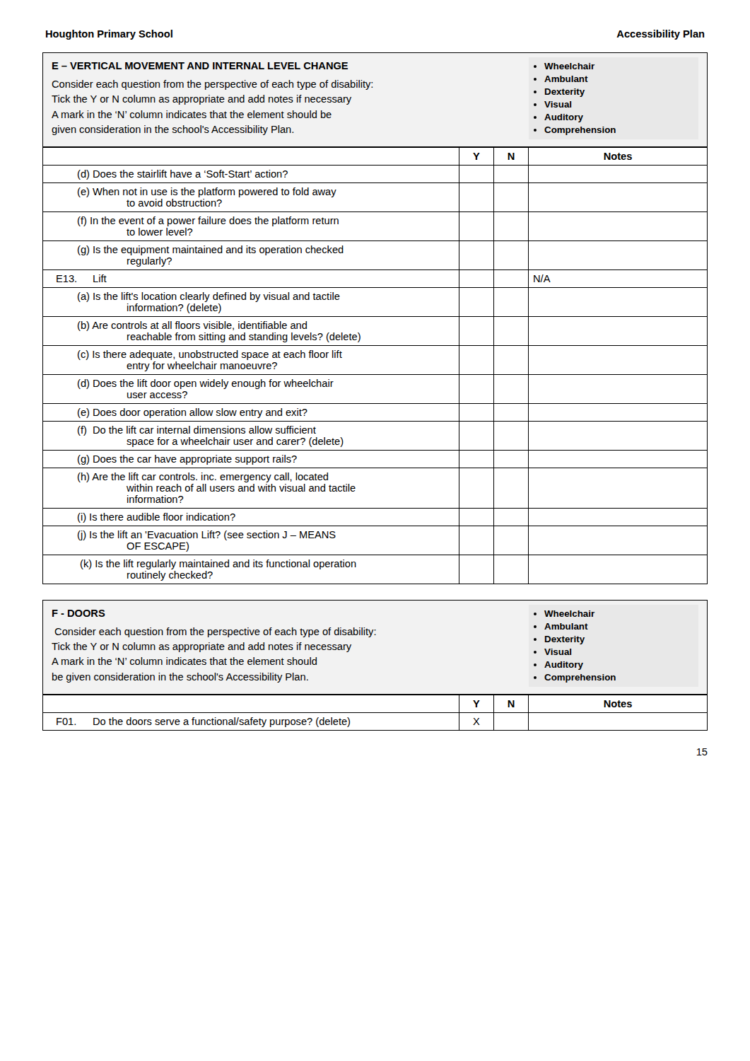Houghton Primary School Accessibility Plan
Wheelchair
Ambulant
Dexterity
Visual
Auditory
Comprehension
E – VERTICAL MOVEMENT AND INTERNAL LEVEL CHANGE
Consider each question from the perspective of each type of disability:
Tick the Y or N column as appropriate and add notes if necessary
A mark in the ‘N’ column indicates that the element should be
given consideration in the school's Accessibility Plan.
| | Y | N | Notes |
| --- | --- | --- | --- |
| (d) Does the stairlift have a ‘Soft-Start’ action? | | | |
| (e) When not in use is the platform powered to fold away to avoid obstruction? | | | |
| (f) In the event of a power failure does the platform return to lower level? | | | |
| (g) Is the equipment maintained and its operation checked regularly? | | | |
| E13. Lift | | | N/A |
| (a) Is the lift's location clearly defined by visual and tactile information? (delete) | | | |
| (b) Are controls at all floors visible, identifiable and reachable from sitting and standing levels? (delete) | | | |
| (c) Is there adequate, unobstructed space at each floor lift entry for wheelchair manoeuvre? | | | |
| (d) Does the lift door open widely enough for wheelchair user access? | | | |
| (e) Does door operation allow slow entry and exit? | | | |
| (f) Do the lift car internal dimensions allow sufficient space for a wheelchair user and carer? (delete) | | | |
| (g) Does the car have appropriate support rails? | | | |
| (h) Are the lift car controls. inc. emergency call, located within reach of all users and with visual and tactile information? | | | |
| (i) Is there audible floor indication? | | | |
| (j) Is the lift an 'Evacuation Lift? (see section J – MEANS OF ESCAPE) | | | |
| (k) Is the lift regularly maintained and its functional operation routinely checked? | | | |
Wheelchair
Ambulant
Dexterity
Visual
Auditory
Comprehension
F - DOORS
Consider each question from the perspective of each type of disability:
Tick the Y or N column as appropriate and add notes if necessary
A mark in the ‘N’ column indicates that the element should
be given consideration in the school's Accessibility Plan.
| | Y | N | Notes |
| --- | --- | --- | --- |
| F01. Do the doors serve a functional/safety purpose? (delete) | X | | |
15